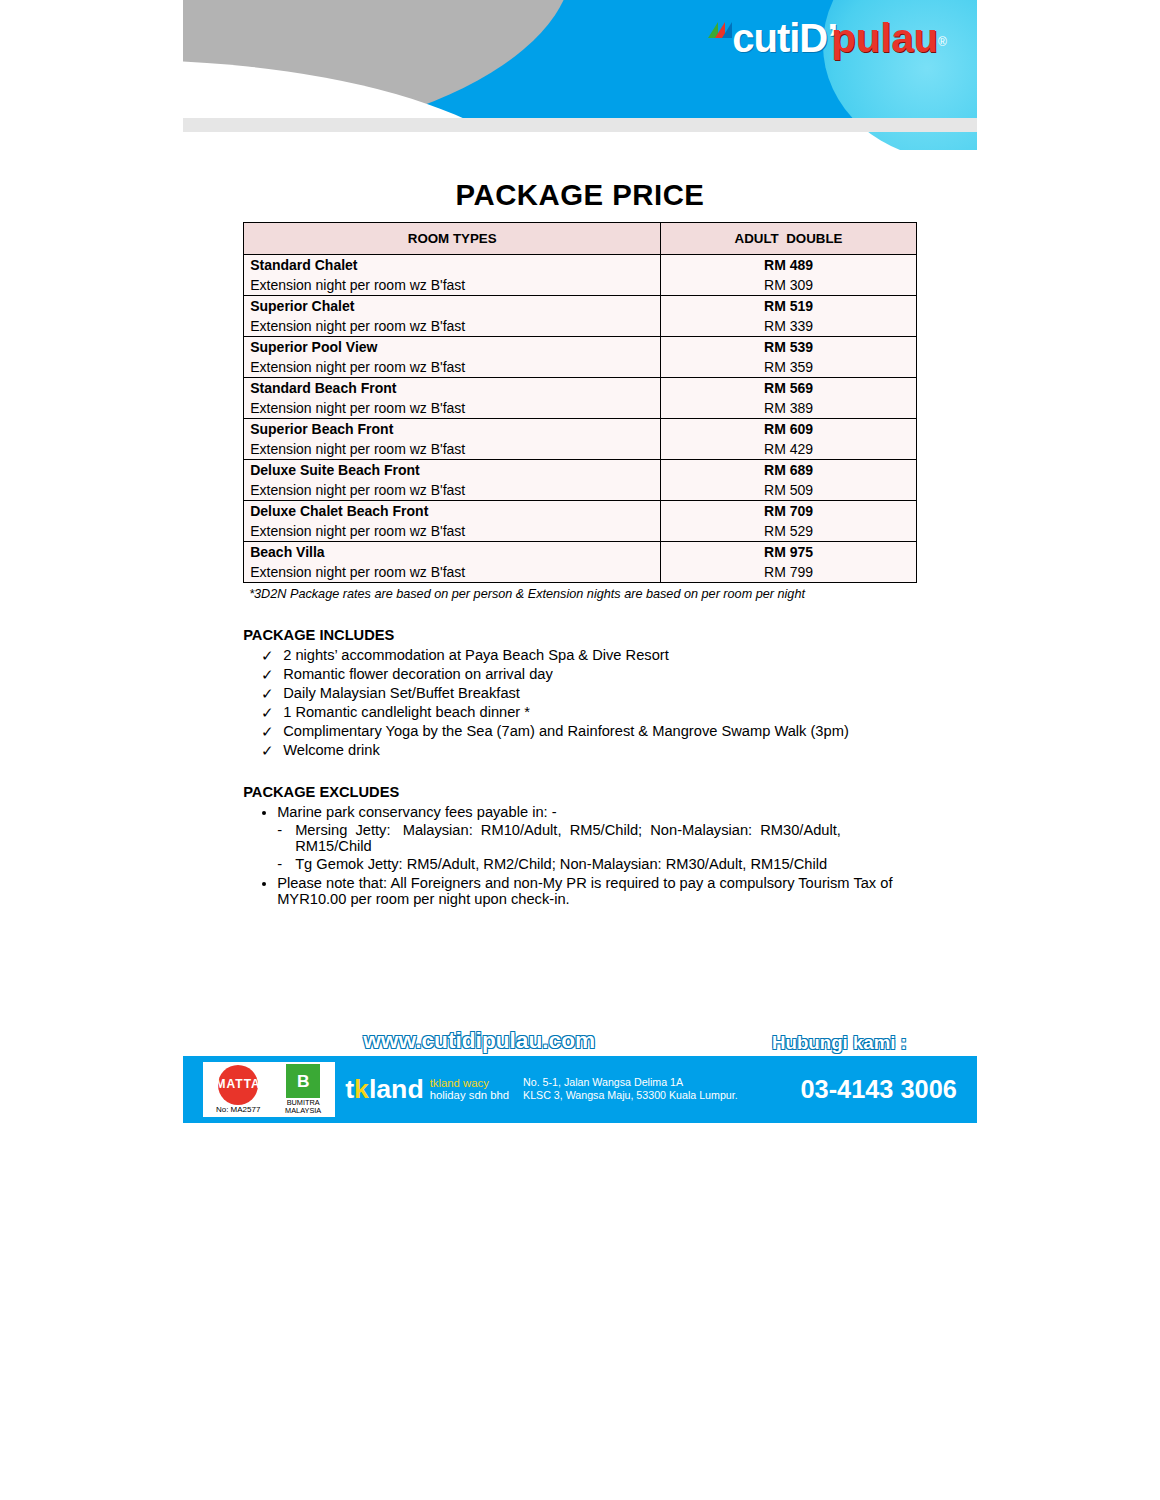cutiD’pulau®
PACKAGE PRICE
| ROOM TYPES | ADULT DOUBLE |
| --- | --- |
| Standard Chalet | RM 489 |
| Extension night per room wz B'fast | RM 309 |
| Superior Chalet | RM 519 |
| Extension night per room wz B'fast | RM 339 |
| Superior Pool View | RM 539 |
| Extension night per room wz B'fast | RM 359 |
| Standard Beach Front | RM 569 |
| Extension night per room wz B'fast | RM 389 |
| Superior Beach Front | RM 609 |
| Extension night per room wz B'fast | RM 429 |
| Deluxe Suite Beach Front | RM 689 |
| Extension night per room wz B'fast | RM 509 |
| Deluxe Chalet Beach Front | RM 709 |
| Extension night per room wz B'fast | RM 529 |
| Beach Villa | RM 975 |
| Extension night per room wz B'fast | RM 799 |
*3D2N Package rates are based on per person & Extension nights are based on per room per night
PACKAGE INCLUDES
2 nights’ accommodation at Paya Beach Spa & Dive Resort
Romantic flower decoration on arrival day
Daily Malaysian Set/Buffet Breakfast
1 Romantic candlelight beach dinner *
Complimentary Yoga by the Sea (7am) and Rainforest & Mangrove Swamp Walk (3pm)
Welcome drink
PACKAGE EXCLUDES
Marine park conservancy fees payable in: -
Mersing Jetty: Malaysian: RM10/Adult, RM5/Child; Non-Malaysian: RM30/Adult, RM15/Child
Tg Gemok Jetty: RM5/Adult, RM2/Child; Non-Malaysian: RM30/Adult, RM15/Child
Please note that: All Foreigners and non-My PR is required to pay a compulsory Tourism Tax of MYR10.00 per room per night upon check-in.
www.cutidipulau.com
Hubungi kami :
MATTA
No: MA2577
B
BUMITRA
MALAYSIA
tkland
tkland wacy
holiday sdn bhd
No. 5-1, Jalan Wangsa Delima 1A
KLSC 3, Wangsa Maju, 53300 Kuala Lumpur.
03-4143 3006